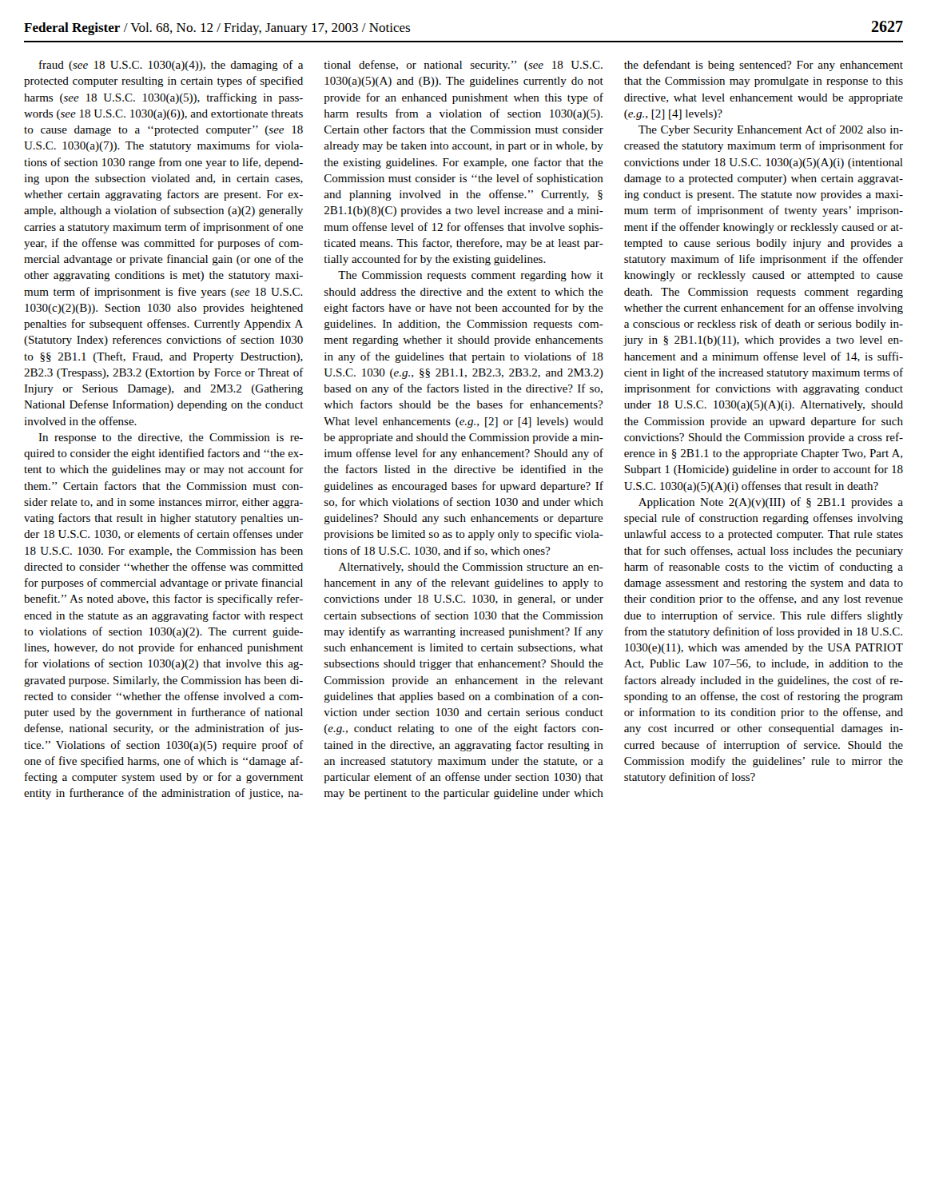Federal Register / Vol. 68, No. 12 / Friday, January 17, 2003 / Notices
2627
fraud (see 18 U.S.C. 1030(a)(4)), the damaging of a protected computer resulting in certain types of specified harms (see 18 U.S.C. 1030(a)(5)), trafficking in passwords (see 18 U.S.C. 1030(a)(6)), and extortionate threats to cause damage to a ‘‘protected computer’’ (see 18 U.S.C. 1030(a)(7)). The statutory maximums for violations of section 1030 range from one year to life, depending upon the subsection violated and, in certain cases, whether certain aggravating factors are present. For example, although a violation of subsection (a)(2) generally carries a statutory maximum term of imprisonment of one year, if the offense was committed for purposes of commercial advantage or private financial gain (or one of the other aggravating conditions is met) the statutory maximum term of imprisonment is five years (see 18 U.S.C. 1030(c)(2)(B)). Section 1030 also provides heightened penalties for subsequent offenses. Currently Appendix A (Statutory Index) references convictions of section 1030 to §§ 2B1.1 (Theft, Fraud, and Property Destruction), 2B2.3 (Trespass), 2B3.2 (Extortion by Force or Threat of Injury or Serious Damage), and 2M3.2 (Gathering National Defense Information) depending on the conduct involved in the offense.
In response to the directive, the Commission is required to consider the eight identified factors and ‘‘the extent to which the guidelines may or may not account for them.’’ Certain factors that the Commission must consider relate to, and in some instances mirror, either aggravating factors that result in higher statutory penalties under 18 U.S.C. 1030, or elements of certain offenses under 18 U.S.C. 1030. For example, the Commission has been directed to consider ‘‘whether the offense was committed for purposes of commercial advantage or private financial benefit.’’ As noted above, this factor is specifically referenced in the statute as an aggravating factor with respect to violations of section 1030(a)(2). The current guidelines, however, do not provide for enhanced punishment for violations of section 1030(a)(2) that involve this aggravated purpose. Similarly, the Commission has been directed to consider ‘‘whether the offense involved a computer used by the government in furtherance of national defense, national security, or the administration of justice.’’ Violations of section 1030(a)(5) require proof of one of five specified harms, one of which is ‘‘damage affecting a computer system used by or for a government entity in furtherance of the administration of justice, national defense, or national security.’’ (see 18 U.S.C. 1030(a)(5)(A) and (B)). The guidelines currently do not provide for an enhanced punishment when this type of harm results from a violation of section 1030(a)(5). Certain other factors that the Commission must consider already may be taken into account, in part or in whole, by the existing guidelines. For example, one factor that the Commission must consider is ‘‘the level of sophistication and planning involved in the offense.’’ Currently, § 2B1.1(b)(8)(C) provides a two level increase and a minimum offense level of 12 for offenses that involve sophisticated means. This factor, therefore, may be at least partially accounted for by the existing guidelines.
The Commission requests comment regarding how it should address the directive and the extent to which the eight factors have or have not been accounted for by the guidelines. In addition, the Commission requests comment regarding whether it should provide enhancements in any of the guidelines that pertain to violations of 18 U.S.C. 1030 (e.g., §§ 2B1.1, 2B2.3, 2B3.2, and 2M3.2) based on any of the factors listed in the directive? If so, which factors should be the bases for enhancements? What level enhancements (e.g., [2] or [4] levels) would be appropriate and should the Commission provide a minimum offense level for any enhancement? Should any of the factors listed in the directive be identified in the guidelines as encouraged bases for upward departure? If so, for which violations of section 1030 and under which guidelines? Should any such enhancements or departure provisions be limited so as to apply only to specific violations of 18 U.S.C. 1030, and if so, which ones?
Alternatively, should the Commission structure an enhancement in any of the relevant guidelines to apply to convictions under 18 U.S.C. 1030, in general, or under certain subsections of section 1030 that the Commission may identify as warranting increased punishment? If any such enhancement is limited to certain subsections, what subsections should trigger that enhancement? Should the Commission provide an enhancement in the relevant guidelines that applies based on a combination of a conviction under section 1030 and certain serious conduct (e.g., conduct relating to one of the eight factors contained in the directive, an aggravating factor resulting in an increased statutory maximum under the statute, or a particular element of an offense under section 1030) that may be pertinent to the particular guideline under which the defendant is being sentenced? For any enhancement that the Commission may promulgate in response to this directive, what level enhancement would be appropriate (e.g., [2] [4] levels)?
The Cyber Security Enhancement Act of 2002 also increased the statutory maximum term of imprisonment for convictions under 18 U.S.C. 1030(a)(5)(A)(i) (intentional damage to a protected computer) when certain aggravating conduct is present. The statute now provides a maximum term of imprisonment of twenty years’ imprisonment if the offender knowingly or recklessly caused or attempted to cause serious bodily injury and provides a statutory maximum of life imprisonment if the offender knowingly or recklessly caused or attempted to cause death. The Commission requests comment regarding whether the current enhancement for an offense involving a conscious or reckless risk of death or serious bodily injury in § 2B1.1(b)(11), which provides a two level enhancement and a minimum offense level of 14, is sufficient in light of the increased statutory maximum terms of imprisonment for convictions with aggravating conduct under 18 U.S.C. 1030(a)(5)(A)(i). Alternatively, should the Commission provide an upward departure for such convictions? Should the Commission provide a cross reference in § 2B1.1 to the appropriate Chapter Two, Part A, Subpart 1 (Homicide) guideline in order to account for 18 U.S.C. 1030(a)(5)(A)(i) offenses that result in death?
Application Note 2(A)(v)(III) of § 2B1.1 provides a special rule of construction regarding offenses involving unlawful access to a protected computer. That rule states that for such offenses, actual loss includes the pecuniary harm of reasonable costs to the victim of conducting a damage assessment and restoring the system and data to their condition prior to the offense, and any lost revenue due to interruption of service. This rule differs slightly from the statutory definition of loss provided in 18 U.S.C. 1030(e)(11), which was amended by the USA PATRIOT Act, Public Law 107–56, to include, in addition to the factors already included in the guidelines, the cost of responding to an offense, the cost of restoring the program or information to its condition prior to the offense, and any cost incurred or other consequential damages incurred because of interruption of service. Should the Commission modify the guidelines’ rule to mirror the statutory definition of loss?